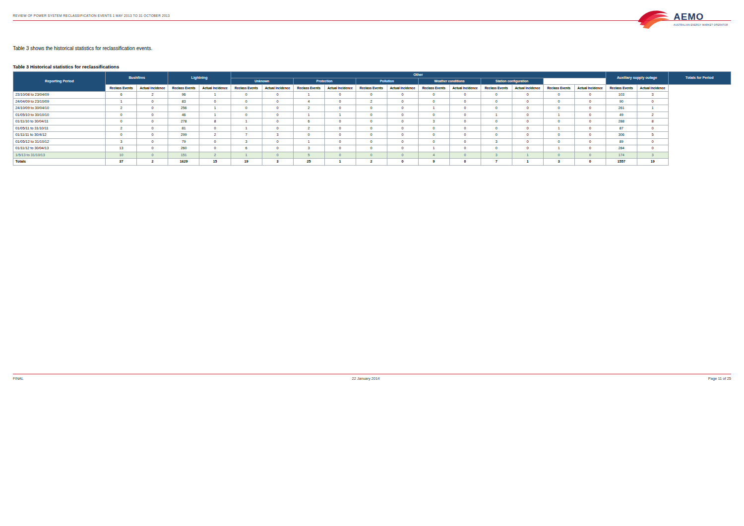Review of power system reclassification events 1 May 2013 to 31 October 2013
AEMO AUSTRALIAN ENERGY MARKET OPERATOR
Table 3 shows the historical statistics for reclassification events.
Table 3 Historical statistics for reclassifications
| Reporting Period | Bushfires | Lightning | Other | Auxiliary supply outage | Totals for Period |
| --- | --- | --- | --- | --- | --- |
| Unknown | Protection | Pollution | Weather conditions | Station configuration | |
| Reclass Events | Actual Incidence | Reclass Events | Actual Incidence | Reclass Events | Actual Incidence | Reclass Events | Actual Incidence | Reclass Events | Actual Incidence | Reclass Events | Actual Incidence | Reclass Events | Actual Incidence | Reclass Events | Actual Incidence | Reclass Events | Actual Incidence |
| 23/10/08 to 23/04/09 | 6 | 2 | 96 | 1 | 0 | 0 | 1 | 0 | 0 | 0 | 0 | 0 | 0 | 0 | 0 | 0 | 103 | 3 |
| 24/04/09 to 23/10/09 | 1 | 0 | 83 | 0 | 0 | 0 | 4 | 0 | 2 | 0 | 0 | 0 | 0 | 0 | 0 | 0 | 90 | 0 |
| 24/10/09 to 30/04/10 | 2 | 0 | 256 | 1 | 0 | 0 | 2 | 0 | 0 | 0 | 1 | 0 | 0 | 0 | 0 | 0 | 261 | 1 |
| 01/05/10 to 30/10/10 | 0 | 0 | 46 | 1 | 0 | 0 | 1 | 1 | 0 | 0 | 0 | 0 | 1 | 0 | 1 | 0 | 49 | 2 |
| 01/11/10 to 30/04/11 | 0 | 0 | 278 | 8 | 1 | 0 | 6 | 0 | 0 | 0 | 3 | 0 | 0 | 0 | 0 | 0 | 288 | 8 |
| 01/05/11 to 31/10/11 | 2 | 0 | 81 | 0 | 1 | 0 | 2 | 0 | 0 | 0 | 0 | 0 | 0 | 0 | 1 | 0 | 87 | 0 |
| 01/11/11 to 30/4/12 | 0 | 0 | 299 | 2 | 7 | 3 | 0 | 0 | 0 | 0 | 0 | 0 | 0 | 0 | 0 | 0 | 306 | 5 |
| 01/05/12 to 31/10/12 | 3 | 0 | 79 | 0 | 3 | 0 | 1 | 0 | 0 | 0 | 0 | 0 | 3 | 0 | 0 | 0 | 89 | 0 |
| 01/11/12 to 30/04/13 | 13 | 0 | 260 | 0 | 6 | 0 | 3 | 0 | 0 | 0 | 1 | 0 | 0 | 0 | 1 | 0 | 284 | 0 |
| 1/5/13 to 31/10/13 | 10 | 0 | 151 | 2 | 1 | 0 | 5 | 0 | 0 | 0 | 4 | 0 | 3 | 1 | 0 | 0 | 174 | 3 |
| Totals | 37 | 2 | 1629 | 15 | 19 | 3 | 25 | 1 | 2 | 0 | 9 | 0 | 7 | 1 | 3 | 0 | 1557 | 19 |
FINAL
Page 11 of 25
22 January 2014